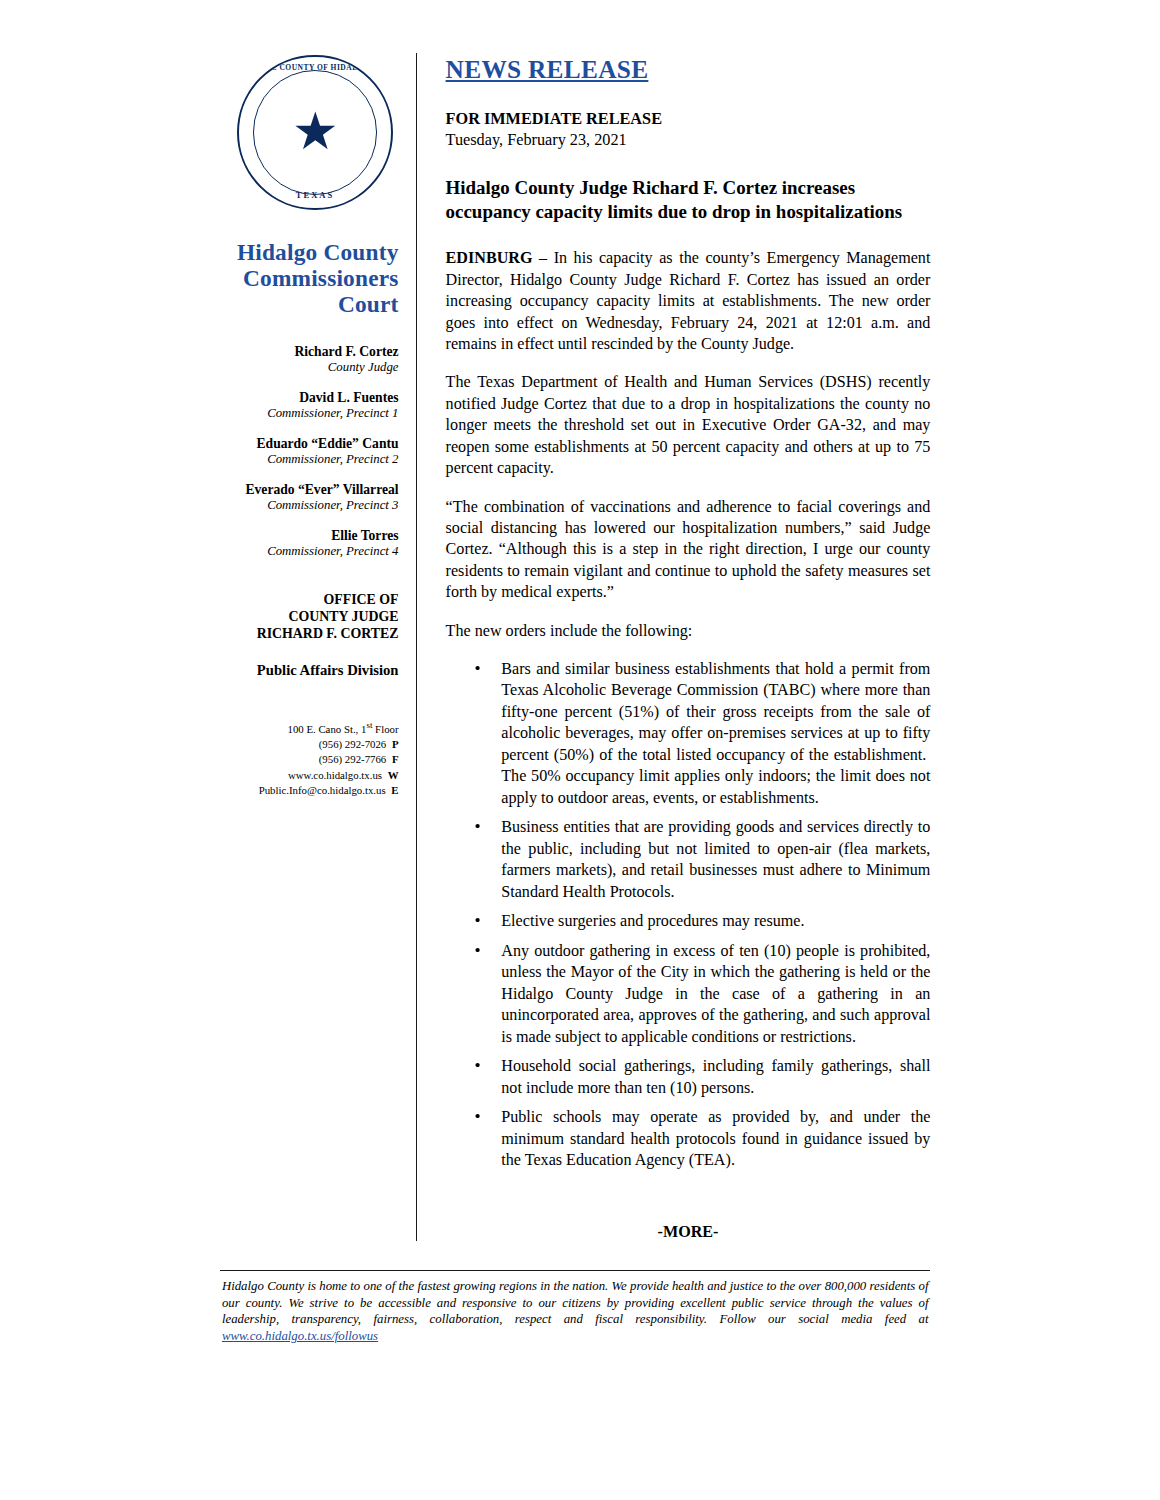THE COUNTY OF HIDALGO TEXAS
★
Hidalgo County
Commissioners
Court
Richard F. Cortez
County Judge
David L. Fuentes
Commissioner, Precinct 1
Eduardo “Eddie” Cantu
Commissioner, Precinct 2
Everado “Ever” Villarreal
Commissioner, Precinct 3
Ellie Torres
Commissioner, Precinct 4
OFFICE OF
COUNTY JUDGE
RICHARD F. CORTEZ
Public Affairs Division
100 E. Cano St., 1st Floor
(956) 292-7026 P
(956) 292-7766 F
www.co.hidalgo.tx.us W
Public.Info@co.hidalgo.tx.us E
NEWS RELEASE
FOR IMMEDIATE RELEASE
Tuesday, February 23, 2021
Hidalgo County Judge Richard F. Cortez increases occupancy capacity limits due to drop in hospitalizations
EDINBURG – In his capacity as the county’s Emergency Management Director, Hidalgo County Judge Richard F. Cortez has issued an order increasing occupancy capacity limits at establishments. The new order goes into effect on Wednesday, February 24, 2021 at 12:01 a.m. and remains in effect until rescinded by the County Judge.
The Texas Department of Health and Human Services (DSHS) recently notified Judge Cortez that due to a drop in hospitalizations the county no longer meets the threshold set out in Executive Order GA-32, and may reopen some establishments at 50 percent capacity and others at up to 75 percent capacity.
“The combination of vaccinations and adherence to facial coverings and social distancing has lowered our hospitalization numbers,” said Judge Cortez. “Although this is a step in the right direction, I urge our county residents to remain vigilant and continue to uphold the safety measures set forth by medical experts.”
The new orders include the following:
Bars and similar business establishments that hold a permit from Texas Alcoholic Beverage Commission (TABC) where more than fifty-one percent (51%) of their gross receipts from the sale of alcoholic beverages, may offer on-premises services at up to fifty percent (50%) of the total listed occupancy of the establishment. The 50% occupancy limit applies only indoors; the limit does not apply to outdoor areas, events, or establishments.
Business entities that are providing goods and services directly to the public, including but not limited to open-air (flea markets, farmers markets), and retail businesses must adhere to Minimum Standard Health Protocols.
Elective surgeries and procedures may resume.
Any outdoor gathering in excess of ten (10) people is prohibited, unless the Mayor of the City in which the gathering is held or the Hidalgo County Judge in the case of a gathering in an unincorporated area, approves of the gathering, and such approval is made subject to applicable conditions or restrictions.
Household social gatherings, including family gatherings, shall not include more than ten (10) persons.
Public schools may operate as provided by, and under the minimum standard health protocols found in guidance issued by the Texas Education Agency (TEA).
-MORE-
Hidalgo County is home to one of the fastest growing regions in the nation. We provide health and justice to the over 800,000 residents of our county. We strive to be accessible and responsive to our citizens by providing excellent public service through the values of leadership, transparency, fairness, collaboration, respect and fiscal responsibility. Follow our social media feed at www.co.hidalgo.tx.us/followus